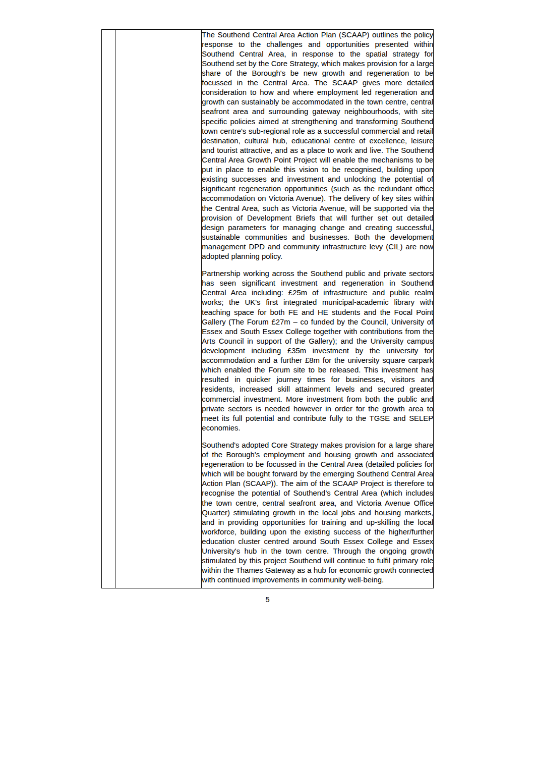| | | The Southend Central Area Action Plan (SCAAP) outlines the policy response to the challenges and opportunities presented within Southend Central Area, in response to the spatial strategy for Southend set by the Core Strategy, which makes provision for a large share of the Borough's be new growth and regeneration to be focussed in the Central Area. The SCAAP gives more detailed consideration to how and where employment led regeneration and growth can sustainably be accommodated in the town centre, central seafront area and surrounding gateway neighbourhoods, with site specific policies aimed at strengthening and transforming Southend town centre's sub-regional role as a successful commercial and retail destination, cultural hub, educational centre of excellence, leisure and tourist attractive, and as a place to work and live. The Southend Central Area Growth Point Project will enable the mechanisms to be put in place to enable this vision to be recognised, building upon existing successes and investment and unlocking the potential of significant regeneration opportunities (such as the redundant office accommodation on Victoria Avenue). The delivery of key sites within the Central Area, such as Victoria Avenue, will be supported via the provision of Development Briefs that will further set out detailed design parameters for managing change and creating successful, sustainable communities and businesses. Both the development management DPD and community infrastructure levy (CIL) are now adopted planning policy. Partnership working across the Southend public and private sectors has seen significant investment and regeneration in Southend Central Area including: £25m of infrastructure and public realm works; the UK's first integrated municipal-academic library with teaching space for both FE and HE students and the Focal Point Gallery (The Forum £27m – co funded by the Council, University of Essex and South Essex College together with contributions from the Arts Council in support of the Gallery); and the University campus development including £35m investment by the university for accommodation and a further £8m for the university square carpark which enabled the Forum site to be released. This investment has resulted in quicker journey times for businesses, visitors and residents, increased skill attainment levels and secured greater commercial investment. More investment from both the public and private sectors is needed however in order for the growth area to meet its full potential and contribute fully to the TGSE and SELEP economies. Southend's adopted Core Strategy makes provision for a large share of the Borough's employment and housing growth and associated regeneration to be focussed in the Central Area (detailed policies for which will be bought forward by the emerging Southend Central Area Action Plan (SCAAP)). The aim of the SCAAP Project is therefore to recognise the potential of Southend's Central Area (which includes the town centre, central seafront area, and Victoria Avenue Office Quarter) stimulating growth in the local jobs and housing markets, and in providing opportunities for training and up-skilling the local workforce, building upon the existing success of the higher/further education cluster centred around South Essex College and Essex University's hub in the town centre. Through the ongoing growth stimulated by this project Southend will continue to fulfil primary role within the Thames Gateway as a hub for economic growth connected with continued improvements in community well-being. |
5